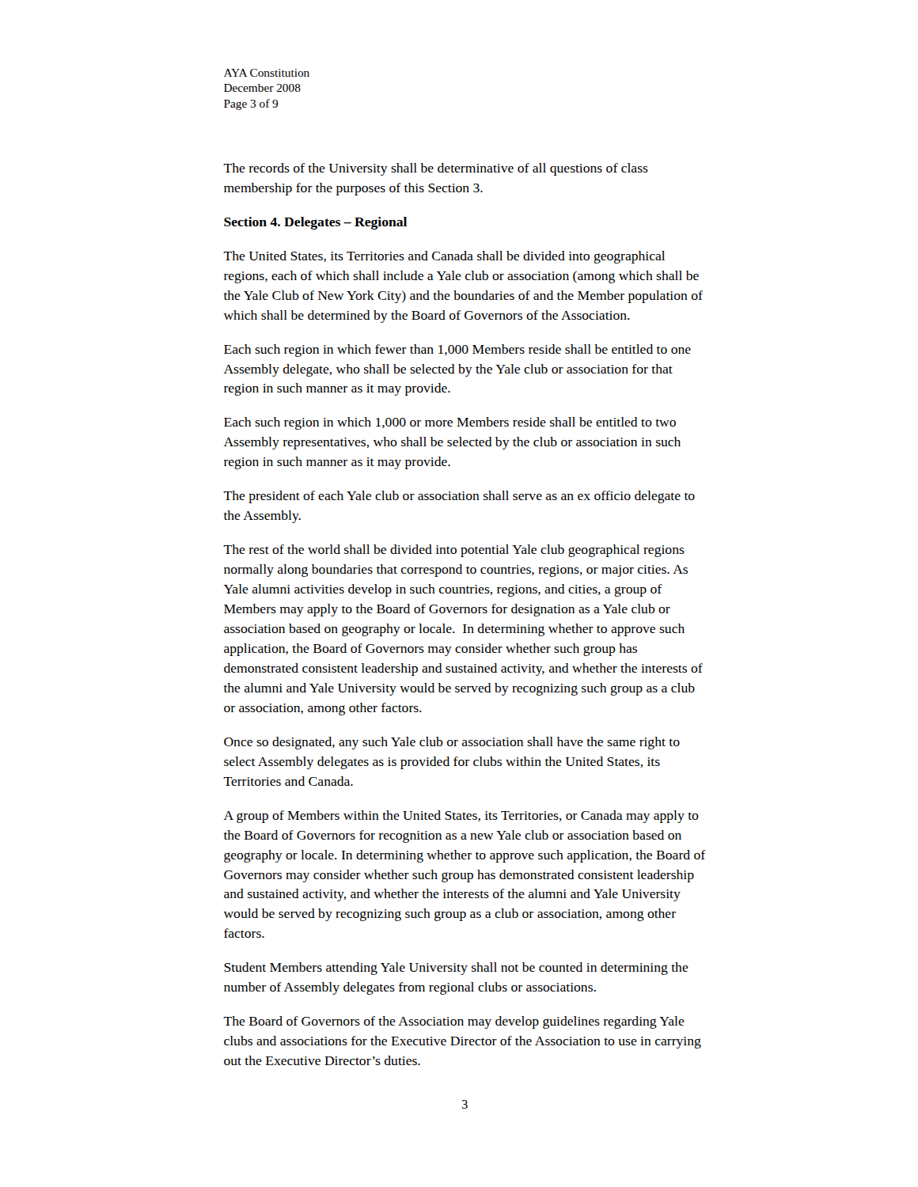AYA Constitution
December 2008
Page 3 of 9
The records of the University shall be determinative of all questions of class membership for the purposes of this Section 3.
Section 4. Delegates – Regional
The United States, its Territories and Canada shall be divided into geographical regions, each of which shall include a Yale club or association (among which shall be the Yale Club of New York City) and the boundaries of and the Member population of which shall be determined by the Board of Governors of the Association.
Each such region in which fewer than 1,000 Members reside shall be entitled to one Assembly delegate, who shall be selected by the Yale club or association for that region in such manner as it may provide.
Each such region in which 1,000 or more Members reside shall be entitled to two Assembly representatives, who shall be selected by the club or association in such region in such manner as it may provide.
The president of each Yale club or association shall serve as an ex officio delegate to the Assembly.
The rest of the world shall be divided into potential Yale club geographical regions normally along boundaries that correspond to countries, regions, or major cities. As Yale alumni activities develop in such countries, regions, and cities, a group of Members may apply to the Board of Governors for designation as a Yale club or association based on geography or locale. In determining whether to approve such application, the Board of Governors may consider whether such group has demonstrated consistent leadership and sustained activity, and whether the interests of the alumni and Yale University would be served by recognizing such group as a club or association, among other factors.
Once so designated, any such Yale club or association shall have the same right to select Assembly delegates as is provided for clubs within the United States, its Territories and Canada.
A group of Members within the United States, its Territories, or Canada may apply to the Board of Governors for recognition as a new Yale club or association based on geography or locale. In determining whether to approve such application, the Board of Governors may consider whether such group has demonstrated consistent leadership and sustained activity, and whether the interests of the alumni and Yale University would be served by recognizing such group as a club or association, among other factors.
Student Members attending Yale University shall not be counted in determining the number of Assembly delegates from regional clubs or associations.
The Board of Governors of the Association may develop guidelines regarding Yale clubs and associations for the Executive Director of the Association to use in carrying out the Executive Director’s duties.
3